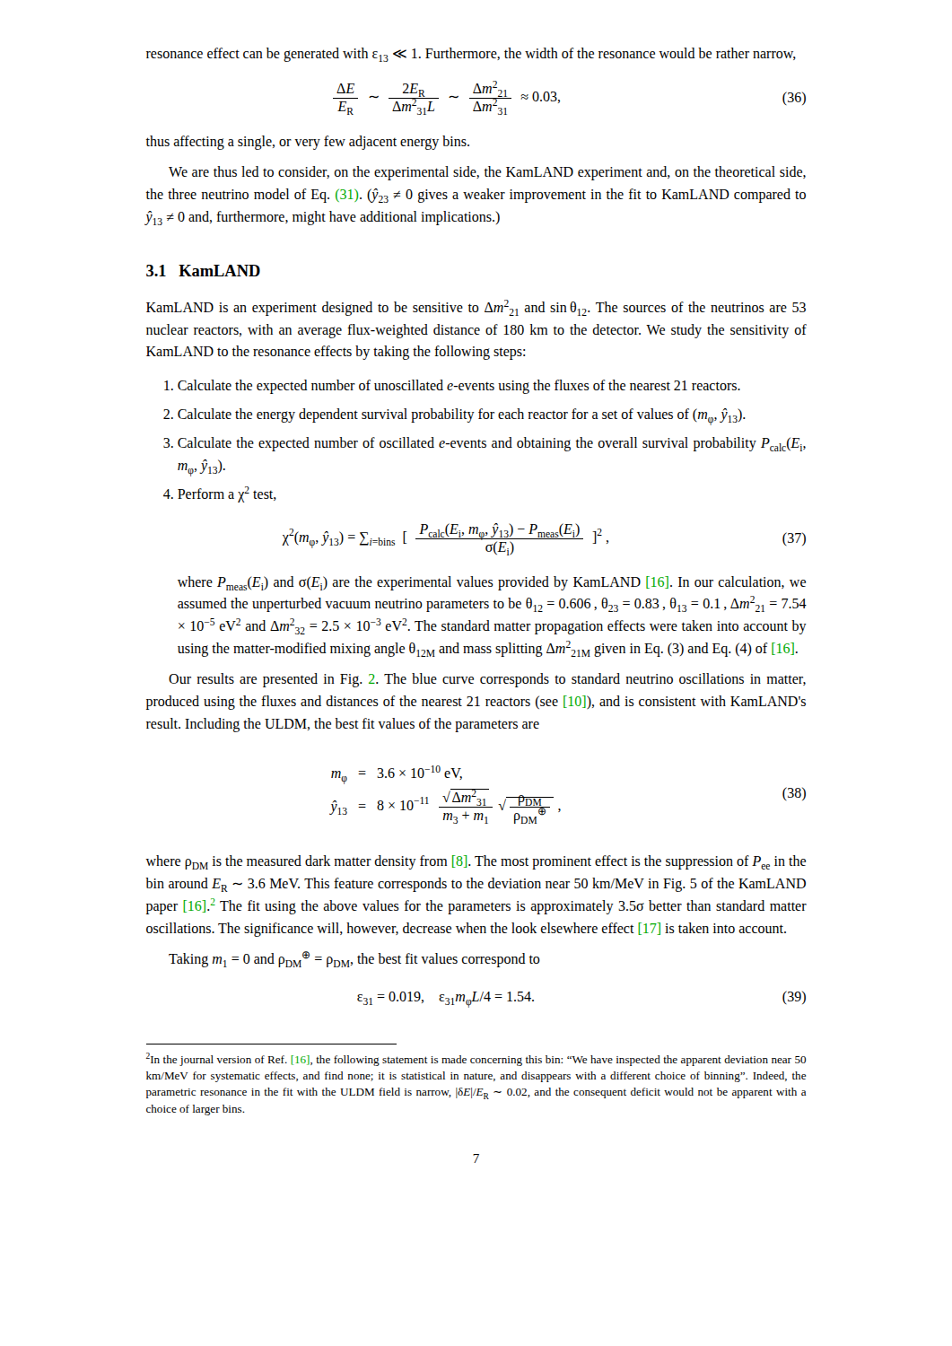resonance effect can be generated with ε13 ≪ 1. Furthermore, the width of the resonance would be rather narrow,
ΔE ER ∼ 2ER Δm231L ∼ Δm221 Δm231 ≈ 0.03,
(36)
thus affecting a single, or very few adjacent energy bins.
We are thus led to consider, on the experimental side, the KamLAND experiment and, on the theoretical side, the three neutrino model of Eq. (31). (ŷ23 ≠ 0 gives a weaker improvement in the fit to KamLAND compared to ŷ13 ≠ 0 and, furthermore, might have additional implications.)
3.1 KamLAND
KamLAND is an experiment designed to be sensitive to Δm221 and sin θ12. The sources of the neutrinos are 53 nuclear reactors, with an average flux-weighted distance of 180 km to the detector. We study the sensitivity of KamLAND to the resonance effects by taking the following steps:
Calculate the expected number of unoscillated e-events using the fluxes of the nearest 21 reactors.
Calculate the energy dependent survival probability for each reactor for a set of values of (mφ, ŷ13).
Calculate the expected number of oscillated e-events and obtaining the overall survival probability Pcalc(Ei, mφ, ŷ13).
Perform a χ2 test,
χ2(mφ, ŷ13) = ∑i=bins [  Pcalc(Ei, mφ, ŷ13) − Pmeas(Ei) σ(Ei)  ]2 ,
(37)
where Pmeas(Ei) and σ(Ei) are the experimental values provided by KamLAND [16]. In our calculation, we assumed the unperturbed vacuum neutrino parameters to be θ12 = 0.606 , θ23 = 0.83 , θ13 = 0.1 , Δm221 = 7.54 × 10−5 eV2 and Δm232 = 2.5 × 10−3 eV2. The standard matter propagation effects were taken into account by using the matter-modified mixing angle θ12M and mass splitting Δm221M given in Eq. (3) and Eq. (4) of [16].
Our results are presented in Fig. 2. The blue curve corresponds to standard neutrino oscillations in matter, produced using the fluxes and distances of the nearest 21 reactors (see [10]), and is consistent with KamLAND's result. Including the ULDM, the best fit values of the parameters are
| m φ | = | 3.6 × 10 −10 eV, |
| ŷ 13 | = | 8 × 10 −11 √ Δ m 2 31 m 3 + m 1 √ ρ DM ρ DM ⊕ , |
(38)
where ρDM is the measured dark matter density from [8]. The most prominent effect is the suppression of Pee in the bin around ER ∼ 3.6 MeV. This feature corresponds to the deviation near 50 km/MeV in Fig. 5 of the KamLAND paper [16].2 The fit using the above values for the parameters is approximately 3.5σ better than standard matter oscillations. The significance will, however, decrease when the look elsewhere effect [17] is taken into account.
Taking m1 = 0 and ρDM⊕ = ρDM, the best fit values correspond to
ε31 = 0.019, ε31mφL/4 = 1.54.
(39)
2In the journal version of Ref. [16], the following statement is made concerning this bin: “We have inspected the apparent deviation near 50 km/MeV for systematic effects, and find none; it is statistical in nature, and disappears with a different choice of binning”. Indeed, the parametric resonance in the fit with the ULDM field is narrow, |δE|/ER ∼ 0.02, and the consequent deficit would not be apparent with a choice of larger bins.
7